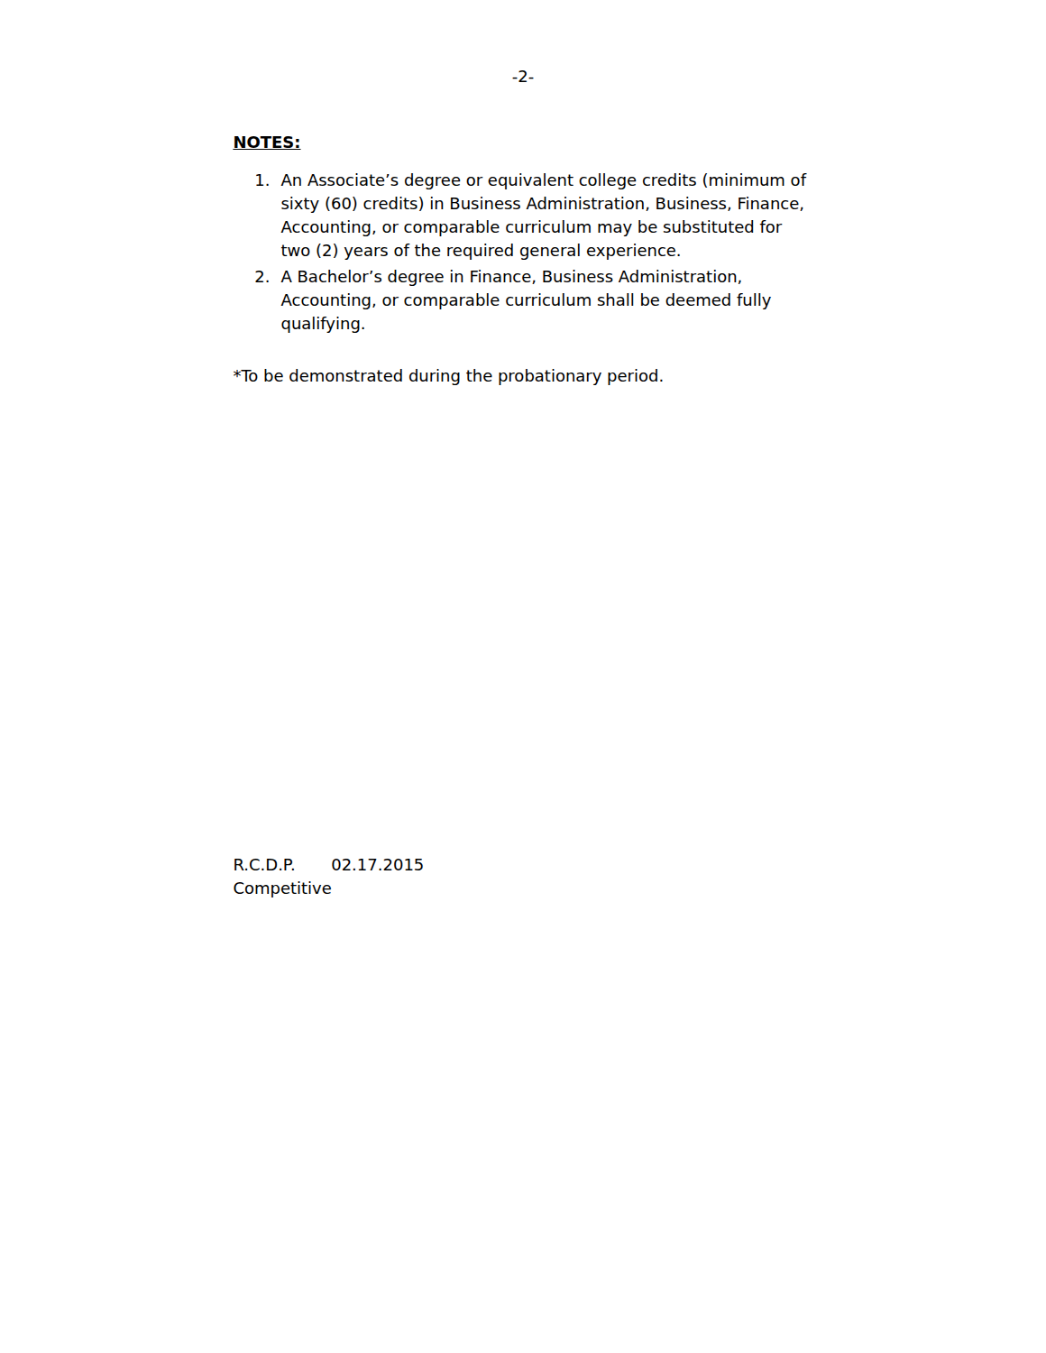-2-
NOTES:
An Associate’s degree or equivalent college credits (minimum of sixty (60) credits) in Business Administration, Business, Finance, Accounting, or comparable curriculum may be substituted for two (2) years of the required general experience.
A Bachelor’s degree in Finance, Business Administration, Accounting, or comparable curriculum shall be deemed fully qualifying.
*To be demonstrated during the probationary period.
R.C.D.P. 02.17.2015
Competitive